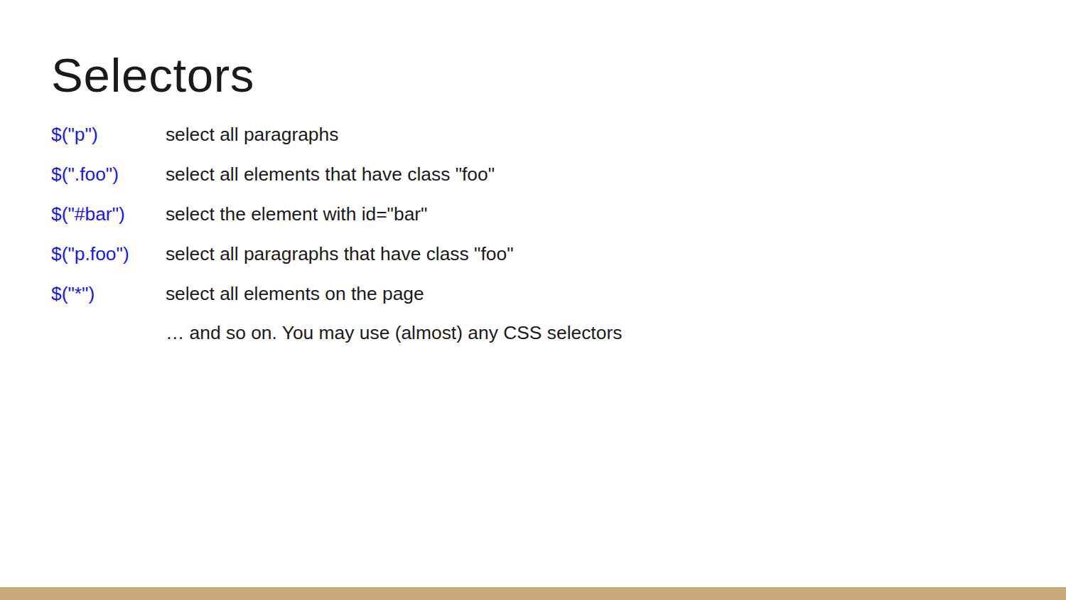Selectors
$("p")
select all paragraphs
$(".foo")
select all elements that have class "foo"
$("#bar")
select the element with id="bar"
$("p.foo")
select all paragraphs that have class "foo"
$("*")
select all elements on the page
… and so on. You may use (almost) any CSS selectors